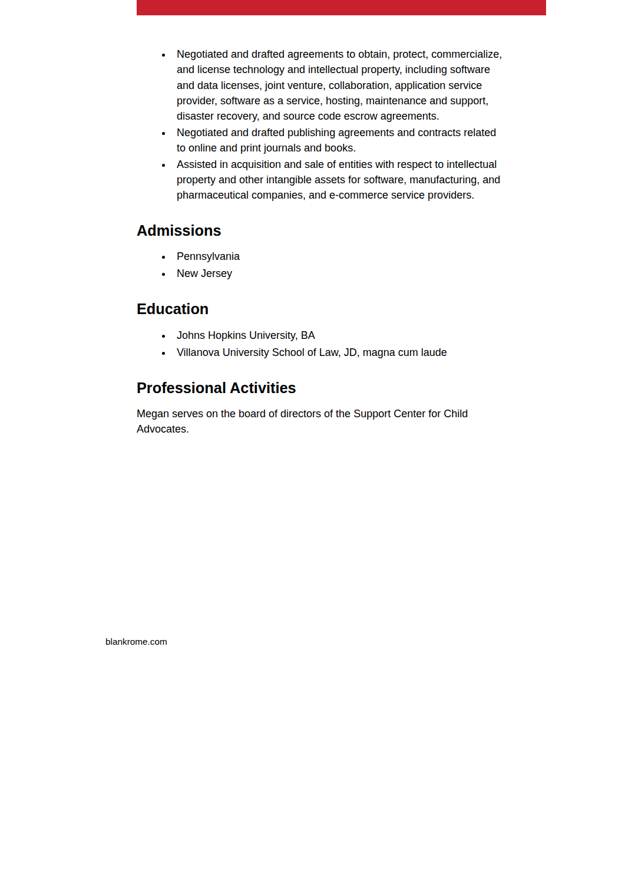Negotiated and drafted agreements to obtain, protect, commercialize, and license technology and intellectual property, including software and data licenses, joint venture, collaboration, application service provider, software as a service, hosting, maintenance and support, disaster recovery, and source code escrow agreements.
Negotiated and drafted publishing agreements and contracts related to online and print journals and books.
Assisted in acquisition and sale of entities with respect to intellectual property and other intangible assets for software, manufacturing, and pharmaceutical companies, and e-commerce service providers.
Admissions
Pennsylvania
New Jersey
Education
Johns Hopkins University, BA
Villanova University School of Law, JD, magna cum laude
Professional Activities
Megan serves on the board of directors of the Support Center for Child Advocates.
blankrome.com